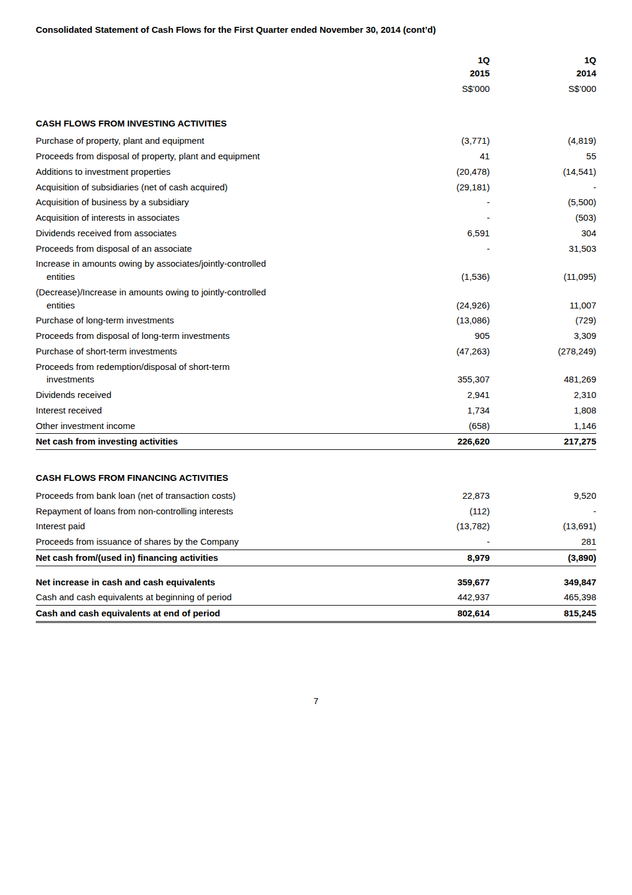Consolidated Statement of Cash Flows for the First Quarter ended November 30, 2014 (cont’d)
| | 1Q 2015 | 1Q 2014 |
| --- | --- | --- |
| | S$’000 | S$’000 |
| CASH FLOWS FROM INVESTING ACTIVITIES |
| Purchase of property, plant and equipment | (3,771) | (4,819) |
| Proceeds from disposal of property, plant and equipment | 41 | 55 |
| Additions to investment properties | (20,478) | (14,541) |
| Acquisition of subsidiaries (net of cash acquired) | (29,181) | - |
| Acquisition of business by a subsidiary | - | (5,500) |
| Acquisition of interests in associates | - | (503) |
| Dividends received from associates | 6,591 | 304 |
| Proceeds from disposal of an associate | - | 31,503 |
| Increase in amounts owing by associates/jointly-controlled entities | (1,536) | (11,095) |
| (Decrease)/Increase in amounts owing to jointly-controlled entities | (24,926) | 11,007 |
| Purchase of long-term investments | (13,086) | (729) |
| Proceeds from disposal of long-term investments | 905 | 3,309 |
| Purchase of short-term investments | (47,263) | (278,249) |
| Proceeds from redemption/disposal of short-term investments | 355,307 | 481,269 |
| Dividends received | 2,941 | 2,310 |
| Interest received | 1,734 | 1,808 |
| Other investment income | (658) | 1,146 |
| Net cash from investing activities | 226,620 | 217,275 |
| CASH FLOWS FROM FINANCING ACTIVITIES |
| Proceeds from bank loan (net of transaction costs) | 22,873 | 9,520 |
| Repayment of loans from non-controlling interests | (112) | - |
| Interest paid | (13,782) | (13,691) |
| Proceeds from issuance of shares by the Company | - | 281 |
| Net cash from/(used in) financing activities | 8,979 | (3,890) |
| Net increase in cash and cash equivalents | 359,677 | 349,847 |
| Cash and cash equivalents at beginning of period | 442,937 | 465,398 |
| Cash and cash equivalents at end of period | 802,614 | 815,245 |
7